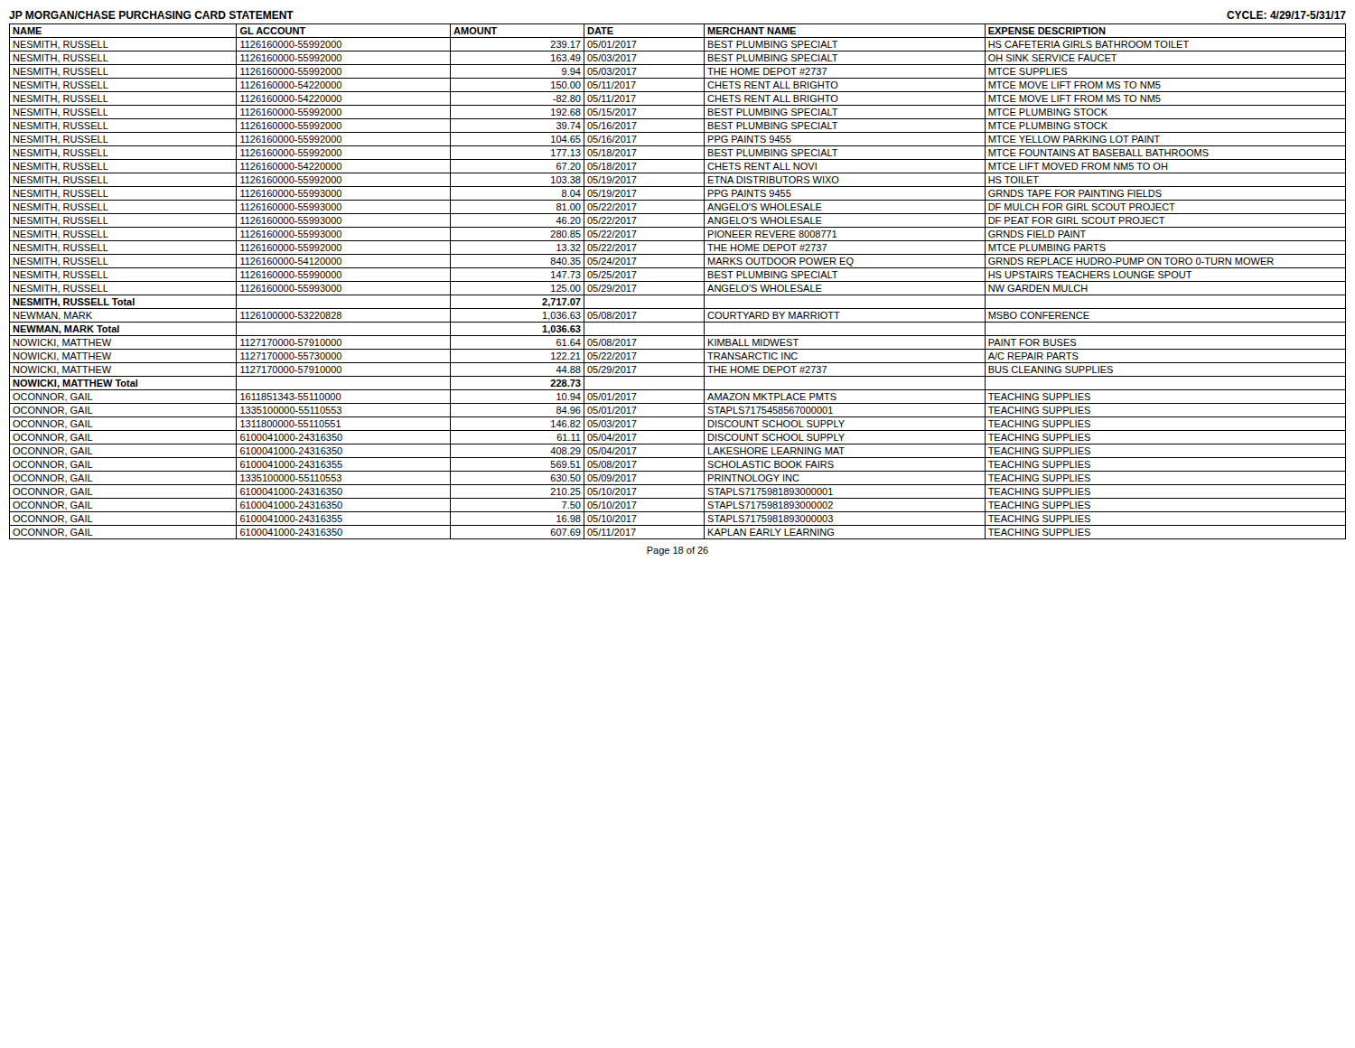JP MORGAN/CHASE PURCHASING CARD STATEMENT CYCLE: 4/29/17-5/31/17
| NAME | GL ACCOUNT | AMOUNT | DATE | MERCHANT NAME | EXPENSE DESCRIPTION |
| --- | --- | --- | --- | --- | --- |
| NESMITH, RUSSELL | 1126160000-55992000 | 239.17 | 05/01/2017 | BEST PLUMBING SPECIALT | HS CAFETERIA GIRLS BATHROOM TOILET |
| NESMITH, RUSSELL | 1126160000-55992000 | 163.49 | 05/03/2017 | BEST PLUMBING SPECIALT | OH SINK SERVICE FAUCET |
| NESMITH, RUSSELL | 1126160000-55992000 | 9.94 | 05/03/2017 | THE HOME DEPOT #2737 | MTCE SUPPLIES |
| NESMITH, RUSSELL | 1126160000-54220000 | 150.00 | 05/11/2017 | CHETS RENT ALL BRIGHTO | MTCE MOVE LIFT FROM MS TO NM5 |
| NESMITH, RUSSELL | 1126160000-54220000 | -82.80 | 05/11/2017 | CHETS RENT ALL BRIGHTO | MTCE MOVE LIFT FROM MS TO NM5 |
| NESMITH, RUSSELL | 1126160000-55992000 | 192.68 | 05/15/2017 | BEST PLUMBING SPECIALT | MTCE PLUMBING STOCK |
| NESMITH, RUSSELL | 1126160000-55992000 | 39.74 | 05/16/2017 | BEST PLUMBING SPECIALT | MTCE PLUMBING STOCK |
| NESMITH, RUSSELL | 1126160000-55992000 | 104.65 | 05/16/2017 | PPG PAINTS 9455 | MTCE YELLOW PARKING LOT PAINT |
| NESMITH, RUSSELL | 1126160000-55992000 | 177.13 | 05/18/2017 | BEST PLUMBING SPECIALT | MTCE FOUNTAINS AT BASEBALL BATHROOMS |
| NESMITH, RUSSELL | 1126160000-54220000 | 67.20 | 05/18/2017 | CHETS RENT ALL NOVI | MTCE LIFT MOVED FROM NM5 TO OH |
| NESMITH, RUSSELL | 1126160000-55992000 | 103.38 | 05/19/2017 | ETNA DISTRIBUTORS WIXO | HS TOILET |
| NESMITH, RUSSELL | 1126160000-55993000 | 8.04 | 05/19/2017 | PPG PAINTS 9455 | GRNDS TAPE FOR PAINTING FIELDS |
| NESMITH, RUSSELL | 1126160000-55993000 | 81.00 | 05/22/2017 | ANGELO'S WHOLESALE | DF MULCH FOR GIRL SCOUT PROJECT |
| NESMITH, RUSSELL | 1126160000-55993000 | 46.20 | 05/22/2017 | ANGELO'S WHOLESALE | DF PEAT FOR GIRL SCOUT PROJECT |
| NESMITH, RUSSELL | 1126160000-55993000 | 280.85 | 05/22/2017 | PIONEER REVERE 8008771 | GRNDS FIELD PAINT |
| NESMITH, RUSSELL | 1126160000-55992000 | 13.32 | 05/22/2017 | THE HOME DEPOT #2737 | MTCE PLUMBING PARTS |
| NESMITH, RUSSELL | 1126160000-54120000 | 840.35 | 05/24/2017 | MARKS OUTDOOR POWER EQ | GRNDS REPLACE HUDRO-PUMP ON TORO 0-TURN MOWER |
| NESMITH, RUSSELL | 1126160000-55990000 | 147.73 | 05/25/2017 | BEST PLUMBING SPECIALT | HS UPSTAIRS TEACHERS LOUNGE SPOUT |
| NESMITH, RUSSELL | 1126160000-55993000 | 125.00 | 05/29/2017 | ANGELO'S WHOLESALE | NW GARDEN MULCH |
| NESMITH, RUSSELL Total | | 2,717.07 | | | |
| NEWMAN, MARK | 1126100000-53220828 | 1,036.63 | 05/08/2017 | COURTYARD BY MARRIOTT | MSBO CONFERENCE |
| NEWMAN, MARK Total | | 1,036.63 | | | |
| NOWICKI, MATTHEW | 1127170000-57910000 | 61.64 | 05/08/2017 | KIMBALL MIDWEST | PAINT FOR BUSES |
| NOWICKI, MATTHEW | 1127170000-55730000 | 122.21 | 05/22/2017 | TRANSARCTIC INC | A/C REPAIR PARTS |
| NOWICKI, MATTHEW | 1127170000-57910000 | 44.88 | 05/29/2017 | THE HOME DEPOT #2737 | BUS CLEANING SUPPLIES |
| NOWICKI, MATTHEW Total | | 228.73 | | | |
| OCONNOR, GAIL | 1611851343-55110000 | 10.94 | 05/01/2017 | AMAZON MKTPLACE PMTS | TEACHING SUPPLIES |
| OCONNOR, GAIL | 1335100000-55110553 | 84.96 | 05/01/2017 | STAPLS7175458567000001 | TEACHING SUPPLIES |
| OCONNOR, GAIL | 1311800000-55110551 | 146.82 | 05/03/2017 | DISCOUNT SCHOOL SUPPLY | TEACHING SUPPLIES |
| OCONNOR, GAIL | 6100041000-24316350 | 61.11 | 05/04/2017 | DISCOUNT SCHOOL SUPPLY | TEACHING SUPPLIES |
| OCONNOR, GAIL | 6100041000-24316350 | 408.29 | 05/04/2017 | LAKESHORE LEARNING MAT | TEACHING SUPPLIES |
| OCONNOR, GAIL | 6100041000-24316355 | 569.51 | 05/08/2017 | SCHOLASTIC BOOK FAIRS | TEACHING SUPPLIES |
| OCONNOR, GAIL | 1335100000-55110553 | 630.50 | 05/09/2017 | PRINTNOLOGY INC | TEACHING SUPPLIES |
| OCONNOR, GAIL | 6100041000-24316350 | 210.25 | 05/10/2017 | STAPLS7175981893000001 | TEACHING SUPPLIES |
| OCONNOR, GAIL | 6100041000-24316350 | 7.50 | 05/10/2017 | STAPLS7175981893000002 | TEACHING SUPPLIES |
| OCONNOR, GAIL | 6100041000-24316355 | 16.98 | 05/10/2017 | STAPLS7175981893000003 | TEACHING SUPPLIES |
| OCONNOR, GAIL | 6100041000-24316350 | 607.69 | 05/11/2017 | KAPLAN EARLY LEARNING | TEACHING SUPPLIES |
Page 18 of 26